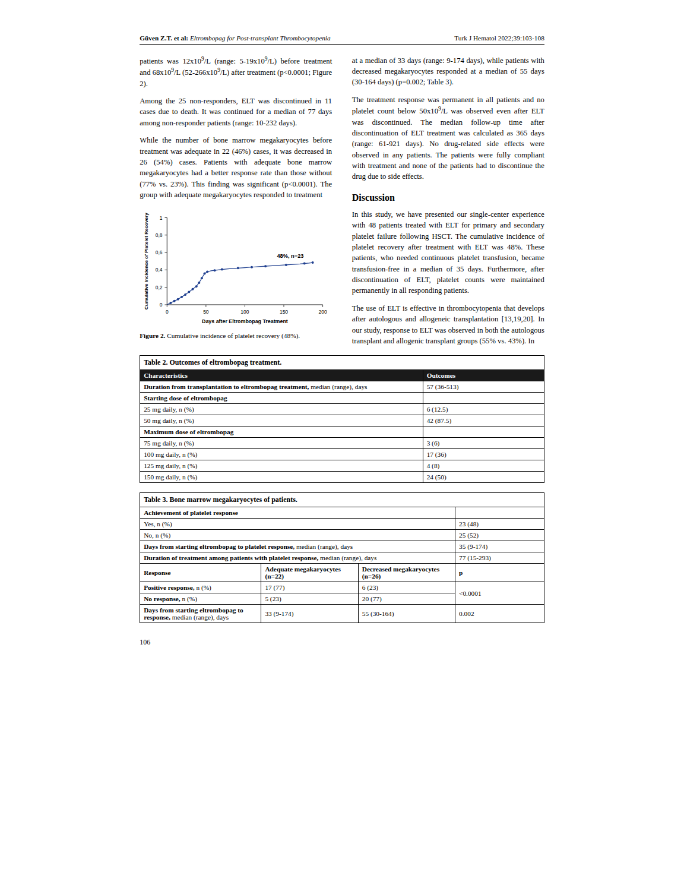Güven Z.T. et al: Eltrombopag for Post-transplant Thrombocytopenia
Turk J Hematol 2022;39:103-108
patients was 12x109/L (range: 5-19x109/L) before treatment and 68x109/L (52-266x109/L) after treatment (p<0.0001; Figure 2).
Among the 25 non-responders, ELT was discontinued in 11 cases due to death. It was continued for a median of 77 days among non-responder patients (range: 10-232 days).
While the number of bone marrow megakaryocytes before treatment was adequate in 22 (46%) cases, it was decreased in 26 (54%) cases. Patients with adequate bone marrow megakaryocytes had a better response rate than those without (77% vs. 23%). This finding was significant (p<0.0001). The group with adequate megakaryocytes responded to treatment
0 0,2 0,4 0,6 0,8 1 0 50 100 150 200 Days after Eltrombopag Treatment Cumulative Incidence of Platelet Recovery 48%, n=23
Figure 2. Cumulative incidence of platelet recovery (48%).
at a median of 33 days (range: 9-174 days), while patients with decreased megakaryocytes responded at a median of 55 days (30-164 days) (p=0.002; Table 3).
The treatment response was permanent in all patients and no platelet count below 50x109/L was observed even after ELT was discontinued. The median follow-up time after discontinuation of ELT treatment was calculated as 365 days (range: 61-921 days). No drug-related side effects were observed in any patients. The patients were fully compliant with treatment and none of the patients had to discontinue the drug due to side effects.
Discussion
In this study, we have presented our single-center experience with 48 patients treated with ELT for primary and secondary platelet failure following HSCT. The cumulative incidence of platelet recovery after treatment with ELT was 48%. These patients, who needed continuous platelet transfusion, became transfusion-free in a median of 35 days. Furthermore, after discontinuation of ELT, platelet counts were maintained permanently in all responding patients.
The use of ELT is effective in thrombocytopenia that develops after autologous and allogeneic transplantation [13,19,20]. In our study, response to ELT was observed in both the autologous transplant and allogenic transplant groups (55% vs. 43%). In
Table 2. Outcomes of eltrombopag treatment.
| Characteristics | Outcomes |
| --- | --- |
| Duration from transplantation to eltrombopag treatment, median (range), days | 57 (36-513) |
| Starting dose of eltrombopag | |
| 25 mg daily, n (%) | 6 (12.5) |
| 50 mg daily, n (%) | 42 (87.5) |
| Maximum dose of eltrombopag | |
| 75 mg daily, n (%) | 3 (6) |
| 100 mg daily, n (%) | 17 (36) |
| 125 mg daily, n (%) | 4 (8) |
| 150 mg daily, n (%) | 24 (50) |
Table 3. Bone marrow megakaryocytes of patients.
| Achievement of platelet response | |
| Yes, n (%) | 23 (48) |
| No, n (%) | 25 (52) |
| Days from starting eltrombopag to platelet response, median (range), days | 35 (9-174) |
| Duration of treatment among patients with platelet response, median (range), days | 77 (15-293) |
| Response | Adequate megakaryocytes (n=22) | Decreased megakaryocytes (n=26) | p |
| Positive response, n (%) | 17 (77) | 6 (23) | <0.0001 |
| No response, n (%) | 5 (23) | 20 (77) |
| Days from starting eltrombopag to response, median (range), days | 33 (9-174) | 55 (30-164) | 0.002 |
106